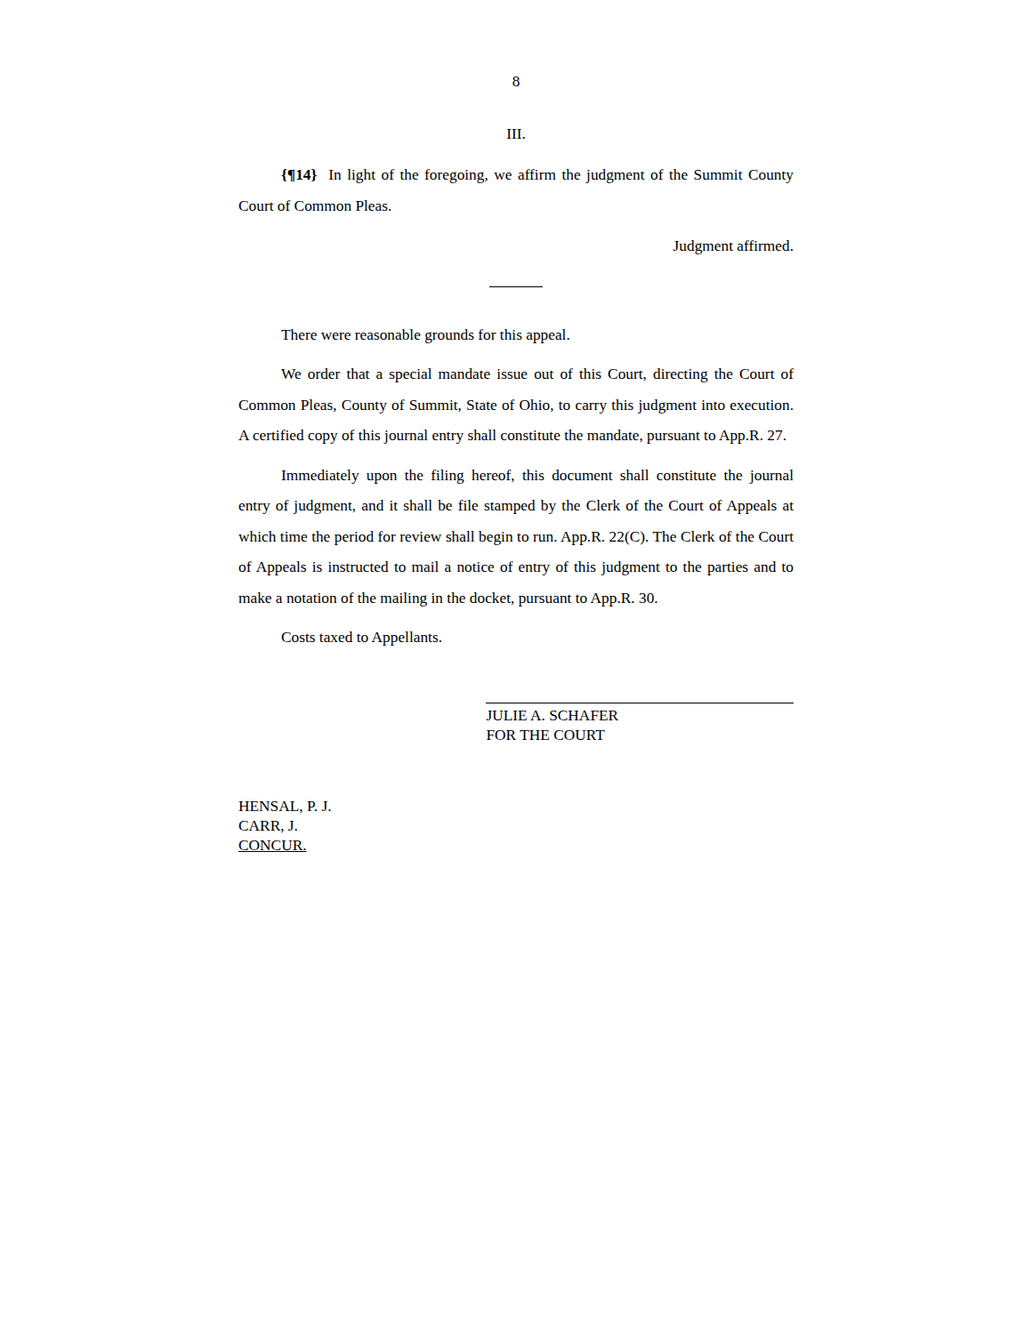8
III.
{¶14} In light of the foregoing, we affirm the judgment of the Summit County Court of Common Pleas.
Judgment affirmed.
There were reasonable grounds for this appeal.
We order that a special mandate issue out of this Court, directing the Court of Common Pleas, County of Summit, State of Ohio, to carry this judgment into execution. A certified copy of this journal entry shall constitute the mandate, pursuant to App.R. 27.
Immediately upon the filing hereof, this document shall constitute the journal entry of judgment, and it shall be file stamped by the Clerk of the Court of Appeals at which time the period for review shall begin to run. App.R. 22(C). The Clerk of the Court of Appeals is instructed to mail a notice of entry of this judgment to the parties and to make a notation of the mailing in the docket, pursuant to App.R. 30.
Costs taxed to Appellants.
JULIE A. SCHAFER
FOR THE COURT
HENSAL, P. J.
CARR, J.
CONCUR.